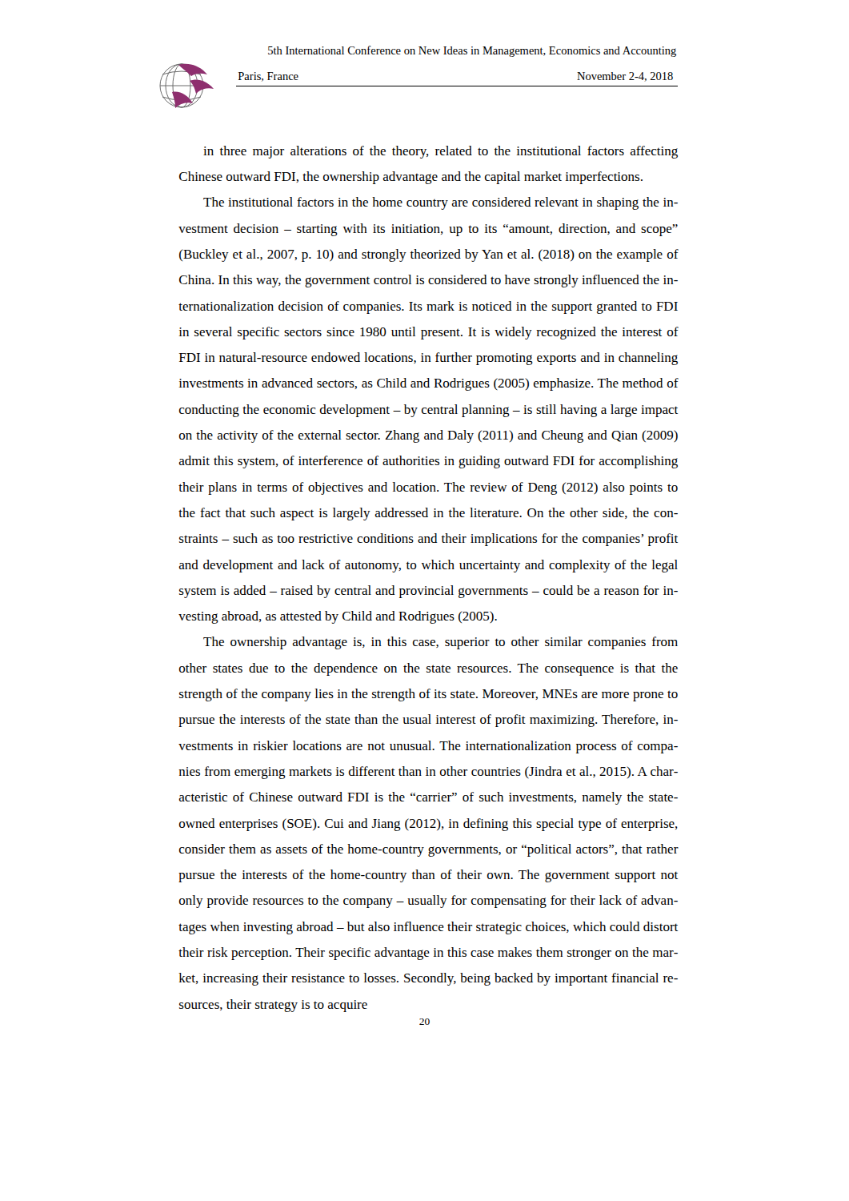5th International Conference on New Ideas in Management, Economics and Accounting
Paris, France November 2-4, 2018
in three major alterations of the theory, related to the institutional factors affecting Chinese outward FDI, the ownership advantage and the capital market imperfections.
The institutional factors in the home country are considered relevant in shaping the investment decision – starting with its initiation, up to its “amount, direction, and scope” (Buckley et al., 2007, p. 10) and strongly theorized by Yan et al. (2018) on the example of China. In this way, the government control is considered to have strongly influenced the internationalization decision of companies. Its mark is noticed in the support granted to FDI in several specific sectors since 1980 until present. It is widely recognized the interest of FDI in natural-resource endowed locations, in further promoting exports and in channeling investments in advanced sectors, as Child and Rodrigues (2005) emphasize. The method of conducting the economic development – by central planning – is still having a large impact on the activity of the external sector. Zhang and Daly (2011) and Cheung and Qian (2009) admit this system, of interference of authorities in guiding outward FDI for accomplishing their plans in terms of objectives and location. The review of Deng (2012) also points to the fact that such aspect is largely addressed in the literature. On the other side, the constraints – such as too restrictive conditions and their implications for the companies’ profit and development and lack of autonomy, to which uncertainty and complexity of the legal system is added – raised by central and provincial governments – could be a reason for investing abroad, as attested by Child and Rodrigues (2005).
The ownership advantage is, in this case, superior to other similar companies from other states due to the dependence on the state resources. The consequence is that the strength of the company lies in the strength of its state. Moreover, MNEs are more prone to pursue the interests of the state than the usual interest of profit maximizing. Therefore, investments in riskier locations are not unusual. The internationalization process of companies from emerging markets is different than in other countries (Jindra et al., 2015). A characteristic of Chinese outward FDI is the “carrier” of such investments, namely the state-owned enterprises (SOE). Cui and Jiang (2012), in defining this special type of enterprise, consider them as assets of the home-country governments, or “political actors”, that rather pursue the interests of the home-country than of their own. The government support not only provide resources to the company – usually for compensating for their lack of advantages when investing abroad – but also influence their strategic choices, which could distort their risk perception. Their specific advantage in this case makes them stronger on the market, increasing their resistance to losses. Secondly, being backed by important financial resources, their strategy is to acquire
20